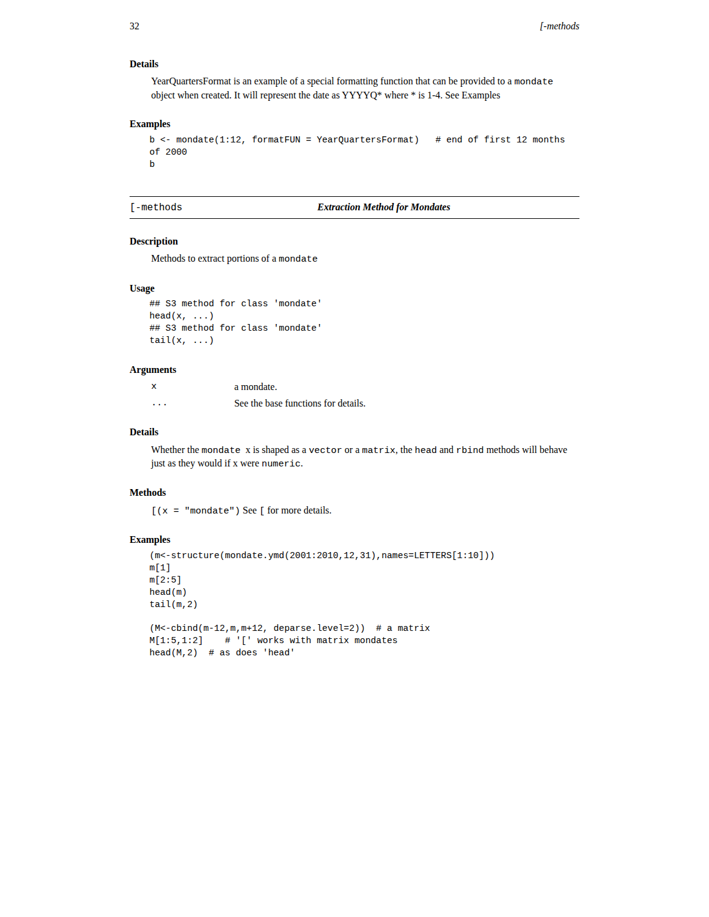32 [-methods
Details
YearQuartersFormat is an example of a special formatting function that can be provided to a mondate object when created. It will represent the date as YYYYQ* where * is 1-4. See Examples
Examples
b <- mondate(1:12, formatFUN = YearQuartersFormat)   # end of first 12 months of 2000
b
[-methods Extraction Method for Mondates
Description
Methods to extract portions of a mondate
Usage
## S3 method for class 'mondate'
head(x, ...)
## S3 method for class 'mondate'
tail(x, ...)
Arguments
x
a mondate.
...
See the base functions for details.
Details
Whether the mondate x is shaped as a vector or a matrix, the head and rbind methods will behave just as they would if x were numeric.
Methods
[(x = "mondate") See [ for more details.
Examples
(m<-structure(mondate.ymd(2001:2010,12,31),names=LETTERS[1:10]))
m[1]
m[2:5]
head(m)
tail(m,2)

(M<-cbind(m-12,m,m+12, deparse.level=2))  # a matrix
M[1:5,1:2]    # '[' works with matrix mondates
head(M,2)  # as does 'head'